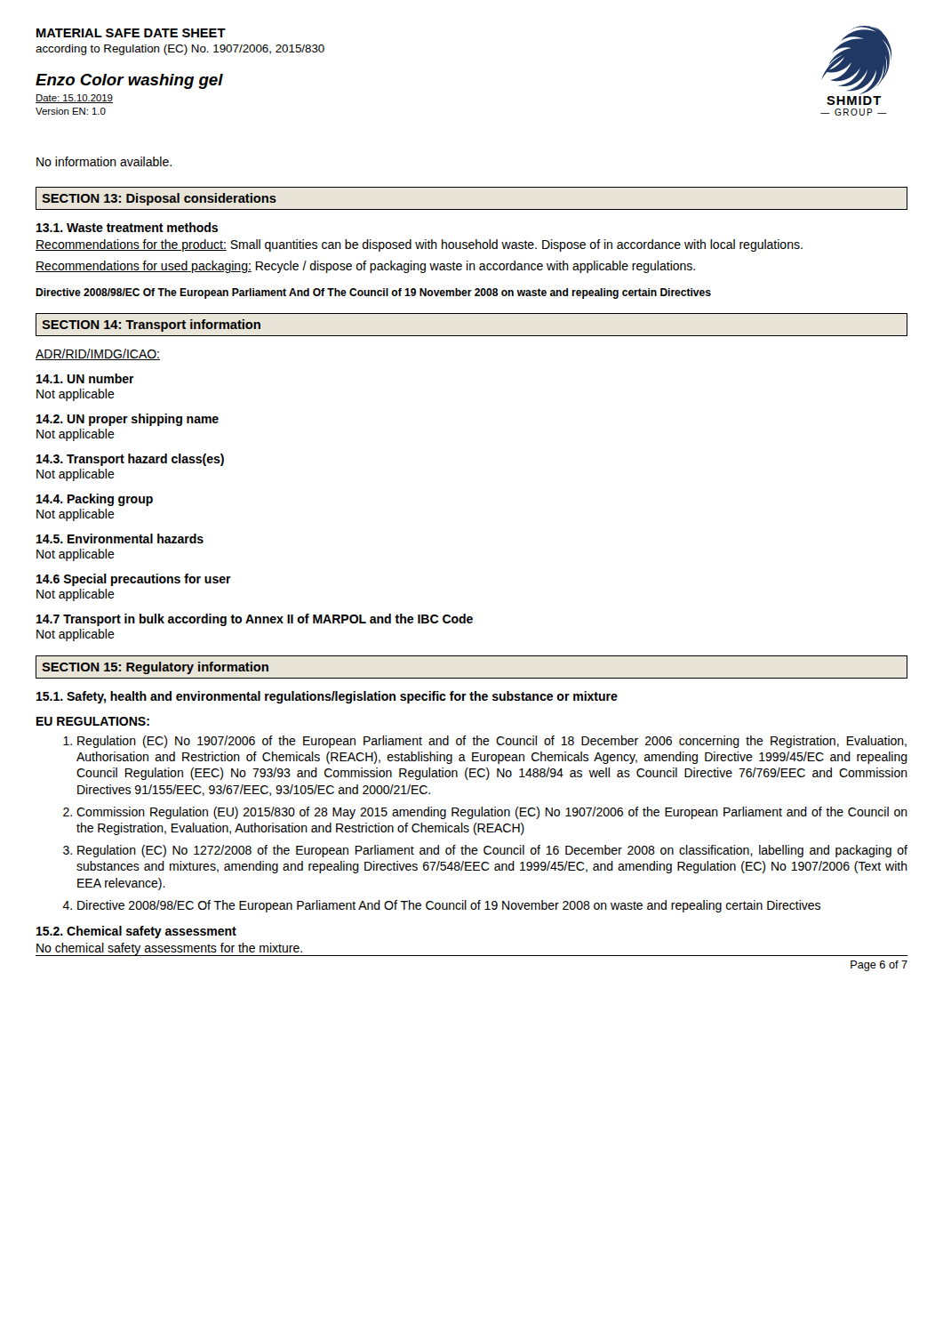MATERIAL SAFE DATE SHEET
according to Regulation (EC) No. 1907/2006, 2015/830
Enzo Color washing gel
Date: 15.10.2019
Version EN: 1.0
SHMIDT
— GROUP —
No information available.
SECTION 13: Disposal considerations
13.1. Waste treatment methods
Recommendations for the product: Small quantities can be disposed with household waste. Dispose of in accordance with local regulations.
Recommendations for used packaging: Recycle / dispose of packaging waste in accordance with applicable regulations.
Directive 2008/98/EC Of The European Parliament And Of The Council of 19 November 2008 on waste and repealing certain Directives
SECTION 14: Transport information
ADR/RID/IMDG/ICAO:
14.1. UN number
Not applicable
14.2. UN proper shipping name
Not applicable
14.3. Transport hazard class(es)
Not applicable
14.4. Packing group
Not applicable
14.5. Environmental hazards
Not applicable
14.6 Special precautions for user
Not applicable
14.7 Transport in bulk according to Annex II of MARPOL and the IBC Code
Not applicable
SECTION 15: Regulatory information
15.1. Safety, health and environmental regulations/legislation specific for the substance or mixture
EU REGULATIONS:
Regulation (EC) No 1907/2006 of the European Parliament and of the Council of 18 December 2006 concerning the Registration, Evaluation, Authorisation and Restriction of Chemicals (REACH), establishing a European Chemicals Agency, amending Directive 1999/45/EC and repealing Council Regulation (EEC) No 793/93 and Commission Regulation (EC) No 1488/94 as well as Council Directive 76/769/EEC and Commission Directives 91/155/EEC, 93/67/EEC, 93/105/EC and 2000/21/EC.
Commission Regulation (EU) 2015/830 of 28 May 2015 amending Regulation (EC) No 1907/2006 of the European Parliament and of the Council on the Registration, Evaluation, Authorisation and Restriction of Chemicals (REACH)
Regulation (EC) No 1272/2008 of the European Parliament and of the Council of 16 December 2008 on classification, labelling and packaging of substances and mixtures, amending and repealing Directives 67/548/EEC and 1999/45/EC, and amending Regulation (EC) No 1907/2006 (Text with EEA relevance).
Directive 2008/98/EC Of The European Parliament And Of The Council of 19 November 2008 on waste and repealing certain Directives
15.2. Chemical safety assessment
No chemical safety assessments for the mixture.
Page 6 of 7